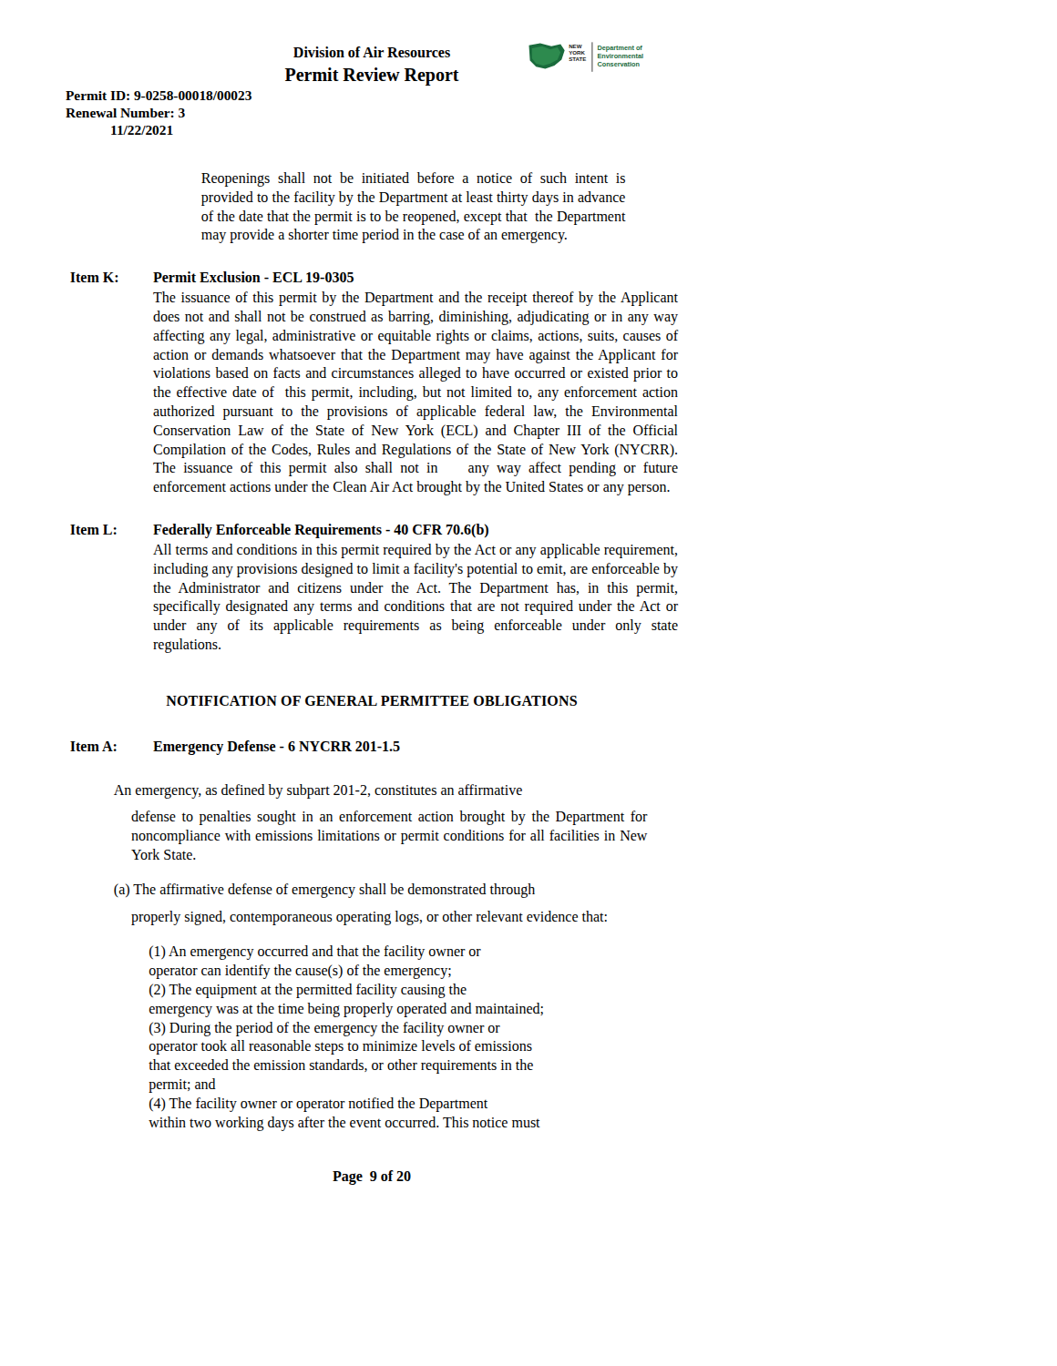NEW YORK STATE Department of Environmental Conservation
Division of Air Resources
Permit Review Report
Permit ID: 9-0258-00018/00023
Renewal Number: 3 11/22/2021
Reopenings shall not be initiated before a notice of such intent is provided to the facility by the Department at least thirty days in advance of the date that the permit is to be reopened, except that the Department may provide a shorter time period in the case of an emergency.
Item K:
Permit Exclusion - ECL 19-0305
The issuance of this permit by the Department and the receipt thereof by the Applicant does not and shall not be construed as barring, diminishing, adjudicating or in any way affecting any legal, administrative or equitable rights or claims, actions, suits, causes of action or demands whatsoever that the Department may have against the Applicant for violations based on facts and circumstances alleged to have occurred or existed prior to the effective date of this permit, including, but not limited to, any enforcement action authorized pursuant to the provisions of applicable federal law, the Environmental Conservation Law of the State of New York (ECL) and Chapter III of the Official Compilation of the Codes, Rules and Regulations of the State of New York (NYCRR). The issuance of this permit also shall not in any way affect pending or future enforcement actions under the Clean Air Act brought by the United States or any person.
Item L:
Federally Enforceable Requirements - 40 CFR 70.6(b)
All terms and conditions in this permit required by the Act or any applicable requirement, including any provisions designed to limit a facility's potential to emit, are enforceable by the Administrator and citizens under the Act. The Department has, in this permit, specifically designated any terms and conditions that are not required under the Act or under any of its applicable requirements as being enforceable under only state regulations.
NOTIFICATION OF GENERAL PERMITTEE OBLIGATIONS
Item A:
Emergency Defense - 6 NYCRR 201-1.5
An emergency, as defined by subpart 201-2, constitutes an affirmative
defense to penalties sought in an enforcement action brought by the Department for noncompliance with emissions limitations or permit conditions for all facilities in New York State.
(a) The affirmative defense of emergency shall be demonstrated through
properly signed, contemporaneous operating logs, or other relevant evidence that:
(1) An emergency occurred and that the facility owner or
operator can identify the cause(s) of the emergency;
(2) The equipment at the permitted facility causing the
emergency was at the time being properly operated and maintained;
(3) During the period of the emergency the facility owner or
operator took all reasonable steps to minimize levels of emissions
that exceeded the emission standards, or other requirements in the
permit; and
(4) The facility owner or operator notified the Department
within two working days after the event occurred. This notice must
Page 9 of 20